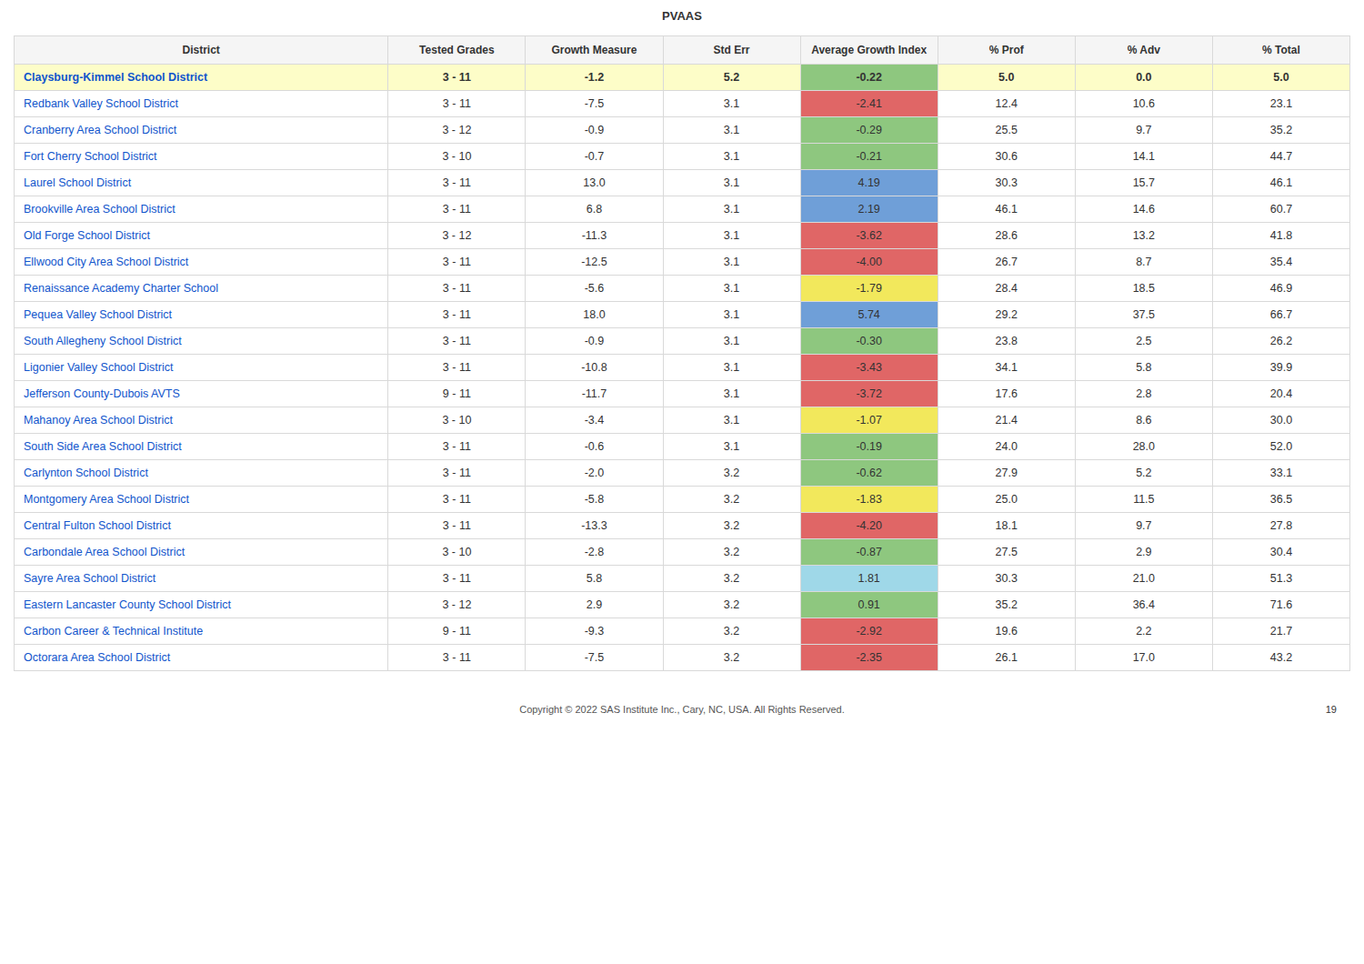PVAAS
| District | Tested Grades | Growth Measure | Std Err | Average Growth Index | % Prof | % Adv | % Total |
| --- | --- | --- | --- | --- | --- | --- | --- |
| Claysburg-Kimmel School District | 3 - 11 | -1.2 | 5.2 | -0.22 | 5.0 | 0.0 | 5.0 |
| Redbank Valley School District | 3 - 11 | -7.5 | 3.1 | -2.41 | 12.4 | 10.6 | 23.1 |
| Cranberry Area School District | 3 - 12 | -0.9 | 3.1 | -0.29 | 25.5 | 9.7 | 35.2 |
| Fort Cherry School District | 3 - 10 | -0.7 | 3.1 | -0.21 | 30.6 | 14.1 | 44.7 |
| Laurel School District | 3 - 11 | 13.0 | 3.1 | 4.19 | 30.3 | 15.7 | 46.1 |
| Brookville Area School District | 3 - 11 | 6.8 | 3.1 | 2.19 | 46.1 | 14.6 | 60.7 |
| Old Forge School District | 3 - 12 | -11.3 | 3.1 | -3.62 | 28.6 | 13.2 | 41.8 |
| Ellwood City Area School District | 3 - 11 | -12.5 | 3.1 | -4.00 | 26.7 | 8.7 | 35.4 |
| Renaissance Academy Charter School | 3 - 11 | -5.6 | 3.1 | -1.79 | 28.4 | 18.5 | 46.9 |
| Pequea Valley School District | 3 - 11 | 18.0 | 3.1 | 5.74 | 29.2 | 37.5 | 66.7 |
| South Allegheny School District | 3 - 11 | -0.9 | 3.1 | -0.30 | 23.8 | 2.5 | 26.2 |
| Ligonier Valley School District | 3 - 11 | -10.8 | 3.1 | -3.43 | 34.1 | 5.8 | 39.9 |
| Jefferson County-Dubois AVTS | 9 - 11 | -11.7 | 3.1 | -3.72 | 17.6 | 2.8 | 20.4 |
| Mahanoy Area School District | 3 - 10 | -3.4 | 3.1 | -1.07 | 21.4 | 8.6 | 30.0 |
| South Side Area School District | 3 - 11 | -0.6 | 3.1 | -0.19 | 24.0 | 28.0 | 52.0 |
| Carlynton School District | 3 - 11 | -2.0 | 3.2 | -0.62 | 27.9 | 5.2 | 33.1 |
| Montgomery Area School District | 3 - 11 | -5.8 | 3.2 | -1.83 | 25.0 | 11.5 | 36.5 |
| Central Fulton School District | 3 - 11 | -13.3 | 3.2 | -4.20 | 18.1 | 9.7 | 27.8 |
| Carbondale Area School District | 3 - 10 | -2.8 | 3.2 | -0.87 | 27.5 | 2.9 | 30.4 |
| Sayre Area School District | 3 - 11 | 5.8 | 3.2 | 1.81 | 30.3 | 21.0 | 51.3 |
| Eastern Lancaster County School District | 3 - 12 | 2.9 | 3.2 | 0.91 | 35.2 | 36.4 | 71.6 |
| Carbon Career & Technical Institute | 9 - 11 | -9.3 | 3.2 | -2.92 | 19.6 | 2.2 | 21.7 |
| Octorara Area School District | 3 - 11 | -7.5 | 3.2 | -2.35 | 26.1 | 17.0 | 43.2 |
Copyright © 2022 SAS Institute Inc., Cary, NC, USA. All Rights Reserved. 19